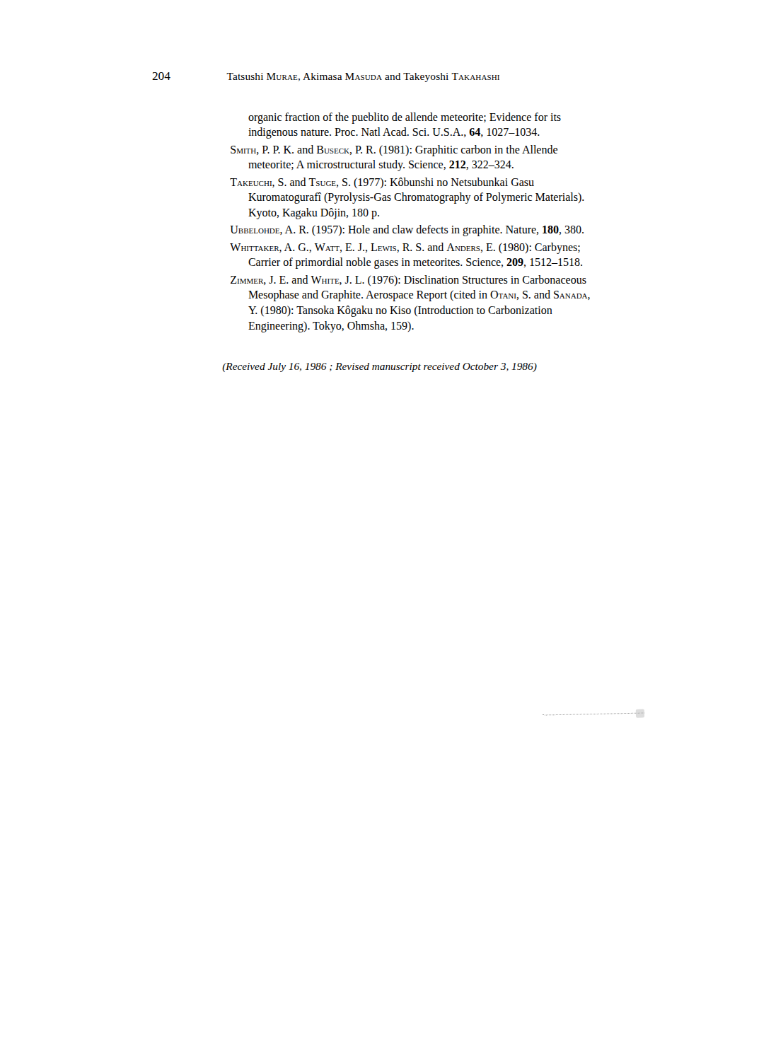204
Tatsushi Murae, Akimasa Masuda and Takeyoshi Takahashi
organic fraction of the pueblito de allende meteorite; Evidence for its indigenous nature. Proc. Natl Acad. Sci. U.S.A., 64, 1027–1034.
Smith, P. P. K. and Buseck, P. R. (1981): Graphitic carbon in the Allende meteorite; A microstructural study. Science, 212, 322–324.
Takeuchi, S. and Tsuge, S. (1977): Kôbunshi no Netsubunkai Gasu Kuromatogurafî (Pyrolysis-Gas Chromatography of Polymeric Materials). Kyoto, Kagaku Dôjin, 180 p.
Ubbelohde, A. R. (1957): Hole and claw defects in graphite. Nature, 180, 380.
Whittaker, A. G., Watt, E. J., Lewis, R. S. and Anders, E. (1980): Carbynes; Carrier of primordial noble gases in meteorites. Science, 209, 1512–1518.
Zimmer, J. E. and White, J. L. (1976): Disclination Structures in Carbonaceous Mesophase and Graphite. Aerospace Report (cited in Otani, S. and Sanada, Y. (1980): Tansoka Kôgaku no Kiso (Introduction to Carbonization Engineering). Tokyo, Ohmsha, 159).
(Received July 16, 1986 ; Revised manuscript received October 3, 1986)